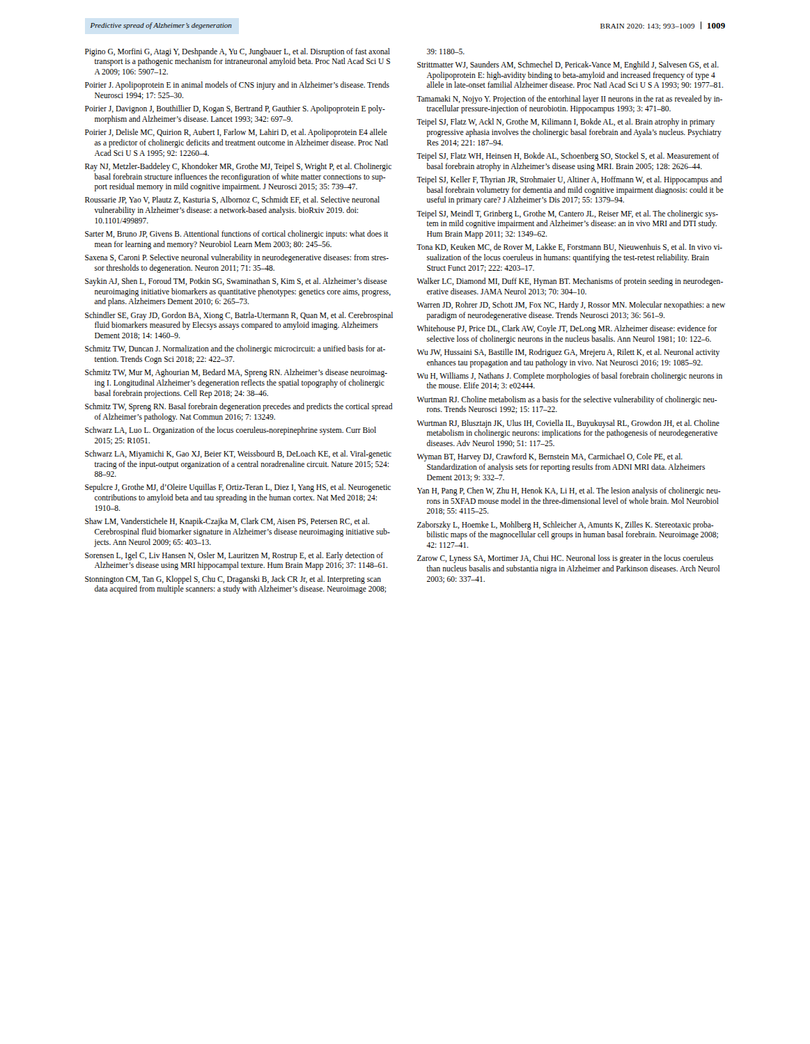Predictive spread of Alzheimer’s degeneration
BRAIN 2020: 143; 993–1009 1009
Pigino G, Morfini G, Atagi Y, Deshpande A, Yu C, Jungbauer L, et al. Disruption of fast axonal transport is a pathogenic mechanism for intraneuronal amyloid beta. Proc Natl Acad Sci U S A 2009; 106: 5907–12.
Poirier J. Apolipoprotein E in animal models of CNS injury and in Alzheimer’s disease. Trends Neurosci 1994; 17: 525–30.
Poirier J, Davignon J, Bouthillier D, Kogan S, Bertrand P, Gauthier S. Apolipoprotein E polymorphism and Alzheimer’s disease. Lancet 1993; 342: 697–9.
Poirier J, Delisle MC, Quirion R, Aubert I, Farlow M, Lahiri D, et al. Apolipoprotein E4 allele as a predictor of cholinergic deficits and treatment outcome in Alzheimer disease. Proc Natl Acad Sci U S A 1995; 92: 12260–4.
Ray NJ, Metzler-Baddeley C, Khondoker MR, Grothe MJ, Teipel S, Wright P, et al. Cholinergic basal forebrain structure influences the reconfiguration of white matter connections to support residual memory in mild cognitive impairment. J Neurosci 2015; 35: 739–47.
Roussarie JP, Yao V, Plautz Z, Kasturia S, Albornoz C, Schmidt EF, et al. Selective neuronal vulnerability in Alzheimer’s disease: a network-based analysis. bioRxiv 2019. doi: 10.1101/499897.
Sarter M, Bruno JP, Givens B. Attentional functions of cortical cholinergic inputs: what does it mean for learning and memory? Neurobiol Learn Mem 2003; 80: 245–56.
Saxena S, Caroni P. Selective neuronal vulnerability in neurodegenerative diseases: from stressor thresholds to degeneration. Neuron 2011; 71: 35–48.
Saykin AJ, Shen L, Foroud TM, Potkin SG, Swaminathan S, Kim S, et al. Alzheimer’s disease neuroimaging initiative biomarkers as quantitative phenotypes: genetics core aims, progress, and plans. Alzheimers Dement 2010; 6: 265–73.
Schindler SE, Gray JD, Gordon BA, Xiong C, Batrla-Utermann R, Quan M, et al. Cerebrospinal fluid biomarkers measured by Elecsys assays compared to amyloid imaging. Alzheimers Dement 2018; 14: 1460–9.
Schmitz TW, Duncan J. Normalization and the cholinergic microcircuit: a unified basis for attention. Trends Cogn Sci 2018; 22: 422–37.
Schmitz TW, Mur M, Aghourian M, Bedard MA, Spreng RN. Alzheimer’s disease neuroimaging I. Longitudinal Alzheimer’s degeneration reflects the spatial topography of cholinergic basal forebrain projections. Cell Rep 2018; 24: 38–46.
Schmitz TW, Spreng RN. Basal forebrain degeneration precedes and predicts the cortical spread of Alzheimer’s pathology. Nat Commun 2016; 7: 13249.
Schwarz LA, Luo L. Organization of the locus coeruleus-norepinephrine system. Curr Biol 2015; 25: R1051.
Schwarz LA, Miyamichi K, Gao XJ, Beier KT, Weissbourd B, DeLoach KE, et al. Viral-genetic tracing of the input-output organization of a central noradrenaline circuit. Nature 2015; 524: 88–92.
Sepulcre J, Grothe MJ, d’Oleire Uquillas F, Ortiz-Teran L, Diez I, Yang HS, et al. Neurogenetic contributions to amyloid beta and tau spreading in the human cortex. Nat Med 2018; 24: 1910–8.
Shaw LM, Vanderstichele H, Knapik-Czajka M, Clark CM, Aisen PS, Petersen RC, et al. Cerebrospinal fluid biomarker signature in Alzheimer’s disease neuroimaging initiative subjects. Ann Neurol 2009; 65: 403–13.
Sorensen L, Igel C, Liv Hansen N, Osler M, Lauritzen M, Rostrup E, et al. Early detection of Alzheimer’s disease using MRI hippocampal texture. Hum Brain Mapp 2016; 37: 1148–61.
Stonnington CM, Tan G, Kloppel S, Chu C, Draganski B, Jack CR Jr, et al. Interpreting scan data acquired from multiple scanners: a study with Alzheimer’s disease. Neuroimage 2008; 39: 1180–5.
Strittmatter WJ, Saunders AM, Schmechel D, Pericak-Vance M, Enghild J, Salvesen GS, et al. Apolipoprotein E: high-avidity binding to beta-amyloid and increased frequency of type 4 allele in late-onset familial Alzheimer disease. Proc Natl Acad Sci U S A 1993; 90: 1977–81.
Tamamaki N, Nojyo Y. Projection of the entorhinal layer II neurons in the rat as revealed by intracellular pressure-injection of neurobiotin. Hippocampus 1993; 3: 471–80.
Teipel SJ, Flatz W, Ackl N, Grothe M, Kilimann I, Bokde AL, et al. Brain atrophy in primary progressive aphasia involves the cholinergic basal forebrain and Ayala’s nucleus. Psychiatry Res 2014; 221: 187–94.
Teipel SJ, Flatz WH, Heinsen H, Bokde AL, Schoenberg SO, Stockel S, et al. Measurement of basal forebrain atrophy in Alzheimer’s disease using MRI. Brain 2005; 128: 2626–44.
Teipel SJ, Keller F, Thyrian JR, Strohmaier U, Altiner A, Hoffmann W, et al. Hippocampus and basal forebrain volumetry for dementia and mild cognitive impairment diagnosis: could it be useful in primary care? J Alzheimer’s Dis 2017; 55: 1379–94.
Teipel SJ, Meindl T, Grinberg L, Grothe M, Cantero JL, Reiser MF, et al. The cholinergic system in mild cognitive impairment and Alzheimer’s disease: an in vivo MRI and DTI study. Hum Brain Mapp 2011; 32: 1349–62.
Tona KD, Keuken MC, de Rover M, Lakke E, Forstmann BU, Nieuwenhuis S, et al. In vivo visualization of the locus coeruleus in humans: quantifying the test-retest reliability. Brain Struct Funct 2017; 222: 4203–17.
Walker LC, Diamond MI, Duff KE, Hyman BT. Mechanisms of protein seeding in neurodegenerative diseases. JAMA Neurol 2013; 70: 304–10.
Warren JD, Rohrer JD, Schott JM, Fox NC, Hardy J, Rossor MN. Molecular nexopathies: a new paradigm of neurodegenerative disease. Trends Neurosci 2013; 36: 561–9.
Whitehouse PJ, Price DL, Clark AW, Coyle JT, DeLong MR. Alzheimer disease: evidence for selective loss of cholinergic neurons in the nucleus basalis. Ann Neurol 1981; 10: 122–6.
Wu JW, Hussaini SA, Bastille IM, Rodriguez GA, Mrejeru A, Rilett K, et al. Neuronal activity enhances tau propagation and tau pathology in vivo. Nat Neurosci 2016; 19: 1085–92.
Wu H, Williams J, Nathans J. Complete morphologies of basal forebrain cholinergic neurons in the mouse. Elife 2014; 3: e02444.
Wurtman RJ. Choline metabolism as a basis for the selective vulnerability of cholinergic neurons. Trends Neurosci 1992; 15: 117–22.
Wurtman RJ, Blusztajn JK, Ulus IH, Coviella IL, Buyukuysal RL, Growdon JH, et al. Choline metabolism in cholinergic neurons: implications for the pathogenesis of neurodegenerative diseases. Adv Neurol 1990; 51: 117–25.
Wyman BT, Harvey DJ, Crawford K, Bernstein MA, Carmichael O, Cole PE, et al. Standardization of analysis sets for reporting results from ADNI MRI data. Alzheimers Dement 2013; 9: 332–7.
Yan H, Pang P, Chen W, Zhu H, Henok KA, Li H, et al. The lesion analysis of cholinergic neurons in 5XFAD mouse model in the three-dimensional level of whole brain. Mol Neurobiol 2018; 55: 4115–25.
Zaborszky L, Hoemke L, Mohlberg H, Schleicher A, Amunts K, Zilles K. Stereotaxic probabilistic maps of the magnocellular cell groups in human basal forebrain. Neuroimage 2008; 42: 1127–41.
Zarow C, Lyness SA, Mortimer JA, Chui HC. Neuronal loss is greater in the locus coeruleus than nucleus basalis and substantia nigra in Alzheimer and Parkinson diseases. Arch Neurol 2003; 60: 337–41.